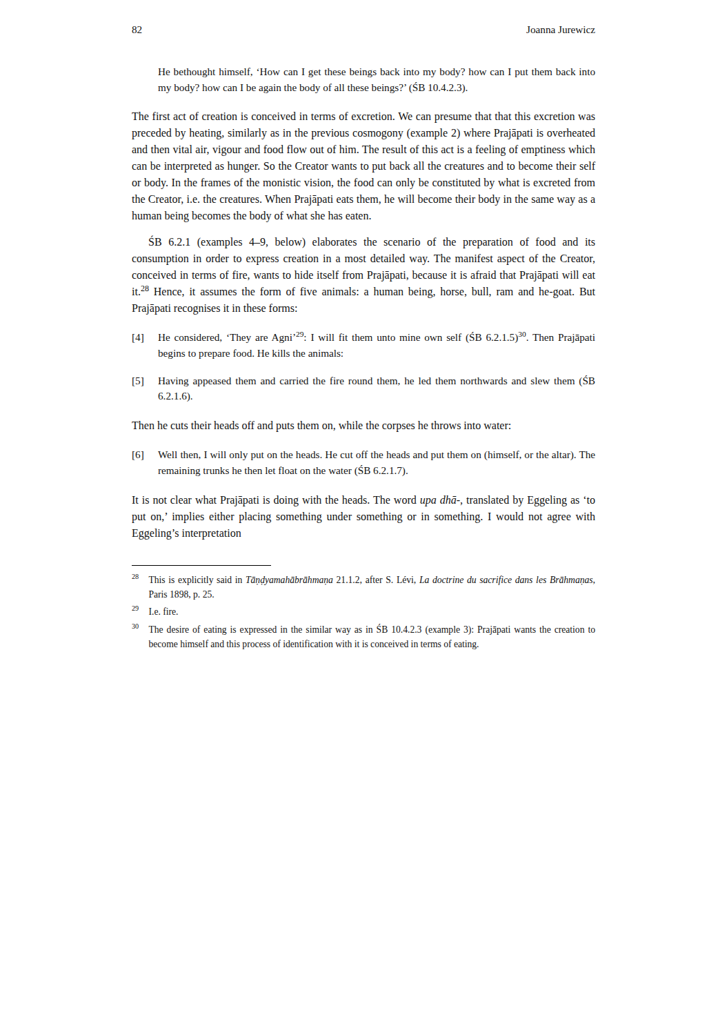82 Joanna Jurewicz
He bethought himself, ‘How can I get these beings back into my body? how can I put them back into my body? how can I be again the body of all these beings?’ (ŚB 10.4.2.3).
The first act of creation is conceived in terms of excretion. We can presume that that this excretion was preceded by heating, similarly as in the previous cosmogony (example 2) where Prajāpati is overheated and then vital air, vigour and food flow out of him. The result of this act is a feeling of emptiness which can be interpreted as hunger. So the Creator wants to put back all the creatures and to become their self or body. In the frames of the monistic vision, the food can only be constituted by what is excreted from the Creator, i.e. the creatures. When Prajāpati eats them, he will become their body in the same way as a human being becomes the body of what she has eaten.
ŚB 6.2.1 (examples 4–9, below) elaborates the scenario of the preparation of food and its consumption in order to express creation in a most detailed way. The manifest aspect of the Creator, conceived in terms of fire, wants to hide itself from Prajāpati, because it is afraid that Prajāpati will eat it.28 Hence, it assumes the form of five animals: a human being, horse, bull, ram and he-goat. But Prajāpati recognises it in these forms:
[4] He considered, ‘They are Agni’29: I will fit them unto mine own self (ŚB 6.2.1.5)30. Then Prajāpati begins to prepare food. He kills the animals:
[5] Having appeased them and carried the fire round them, he led them northwards and slew them (ŚB 6.2.1.6).
Then he cuts their heads off and puts them on, while the corpses he throws into water:
[6] Well then, I will only put on the heads. He cut off the heads and put them on (himself, or the altar). The remaining trunks he then let float on the water (ŚB 6.2.1.7).
It is not clear what Prajāpati is doing with the heads. The word upa dhā-, translated by Eggeling as ‘to put on,’ implies either placing something under something or in something. I would not agree with Eggeling’s interpretation
28 This is explicitly said in Tāṇḍyamahābrāhmaṇa 21.1.2, after S. Lévi, La doctrine du sacrifice dans les Brāhmaṇas, Paris 1898, p. 25.
29 I.e. fire.
30 The desire of eating is expressed in the similar way as in ŚB 10.4.2.3 (example 3): Prajāpati wants the creation to become himself and this process of identification with it is conceived in terms of eating.